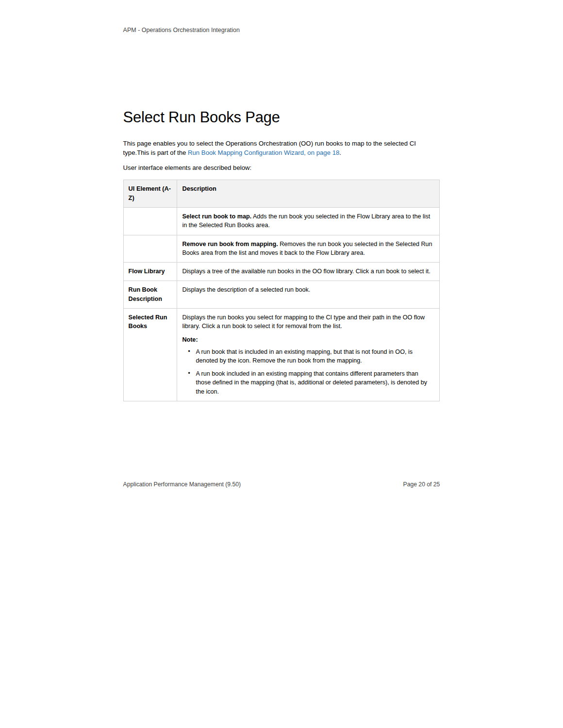APM - Operations Orchestration Integration
Select Run Books Page
This page enables you to select the Operations Orchestration (OO) run books to map to the selected CI type.This is part of the Run Book Mapping Configuration Wizard, on page 18.
User interface elements are described below:
| UI Element (A-Z) | Description |
| --- | --- |
| | Select run book to map. Adds the run book you selected in the Flow Library area to the list in the Selected Run Books area. |
| | Remove run book from mapping. Removes the run book you selected in the Selected Run Books area from the list and moves it back to the Flow Library area. |
| Flow Library | Displays a tree of the available run books in the OO flow library. Click a run book to select it. |
| Run Book Description | Displays the description of a selected run book. |
| Selected Run Books | Displays the run books you select for mapping to the CI type and their path in the OO flow library. Click a run book to select it for removal from the list. Note: A run book that is included in an existing mapping, but that is not found in OO, is denoted by the icon. Remove the run book from the mapping. A run book included in an existing mapping that contains different parameters than those defined in the mapping (that is, additional or deleted parameters), is denoted by the icon. |
Application Performance Management (9.50)
Page 20 of 25